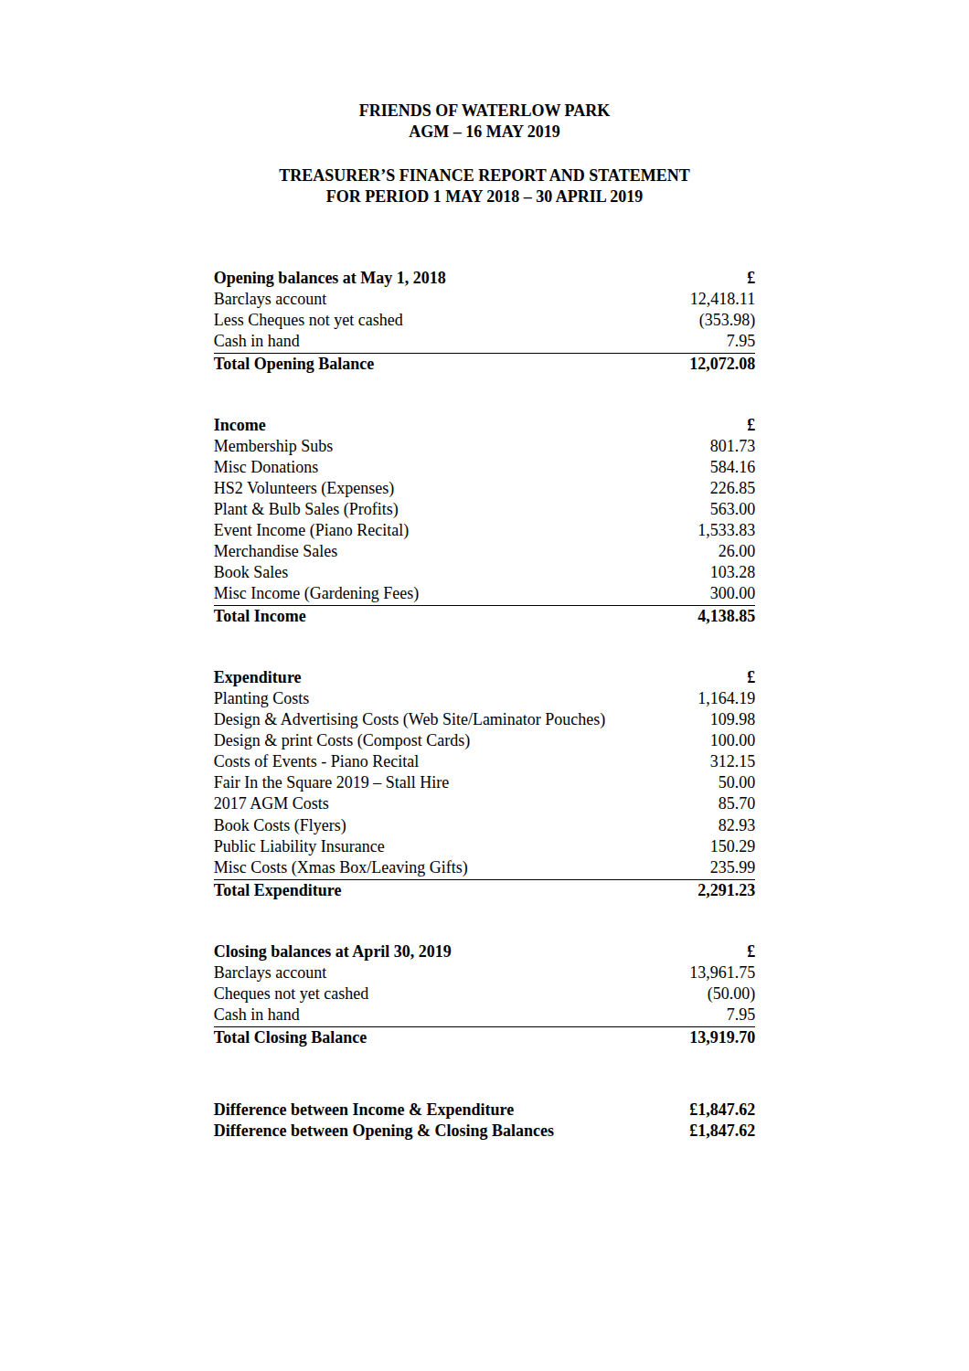FRIENDS OF WATERLOW PARK AGM – 16 MAY 2019 TREASURER’S FINANCE REPORT AND STATEMENT FOR PERIOD 1 MAY 2018 – 30 APRIL 2019
| Opening balances at May 1, 2018 | £ |
| Barclays account | 12,418.11 |
| Less Cheques not yet cashed | (353.98) |
| Cash in hand | 7.95 |
| Total Opening Balance | 12,072.08 |
| Income | £ |
| Membership Subs | 801.73 |
| Misc Donations | 584.16 |
| HS2 Volunteers (Expenses) | 226.85 |
| Plant & Bulb Sales (Profits) | 563.00 |
| Event Income (Piano Recital) | 1,533.83 |
| Merchandise Sales | 26.00 |
| Book Sales | 103.28 |
| Misc Income (Gardening Fees) | 300.00 |
| Total Income | 4,138.85 |
| Expenditure | £ |
| Planting Costs | 1,164.19 |
| Design & Advertising Costs (Web Site/Laminator Pouches) | 109.98 |
| Design & print Costs (Compost Cards) | 100.00 |
| Costs of Events - Piano Recital | 312.15 |
| Fair In the Square 2019 – Stall Hire | 50.00 |
| 2017 AGM Costs | 85.70 |
| Book Costs (Flyers) | 82.93 |
| Public Liability Insurance | 150.29 |
| Misc Costs (Xmas Box/Leaving Gifts) | 235.99 |
| Total Expenditure | 2,291.23 |
| Closing balances at April 30, 2019 | £ |
| Barclays account | 13,961.75 |
| Cheques not yet cashed | (50.00) |
| Cash in hand | 7.95 |
| Total Closing Balance | 13,919.70 |
| Difference between Income & Expenditure | £1,847.62 |
| Difference between Opening & Closing Balances | £1,847.62 |